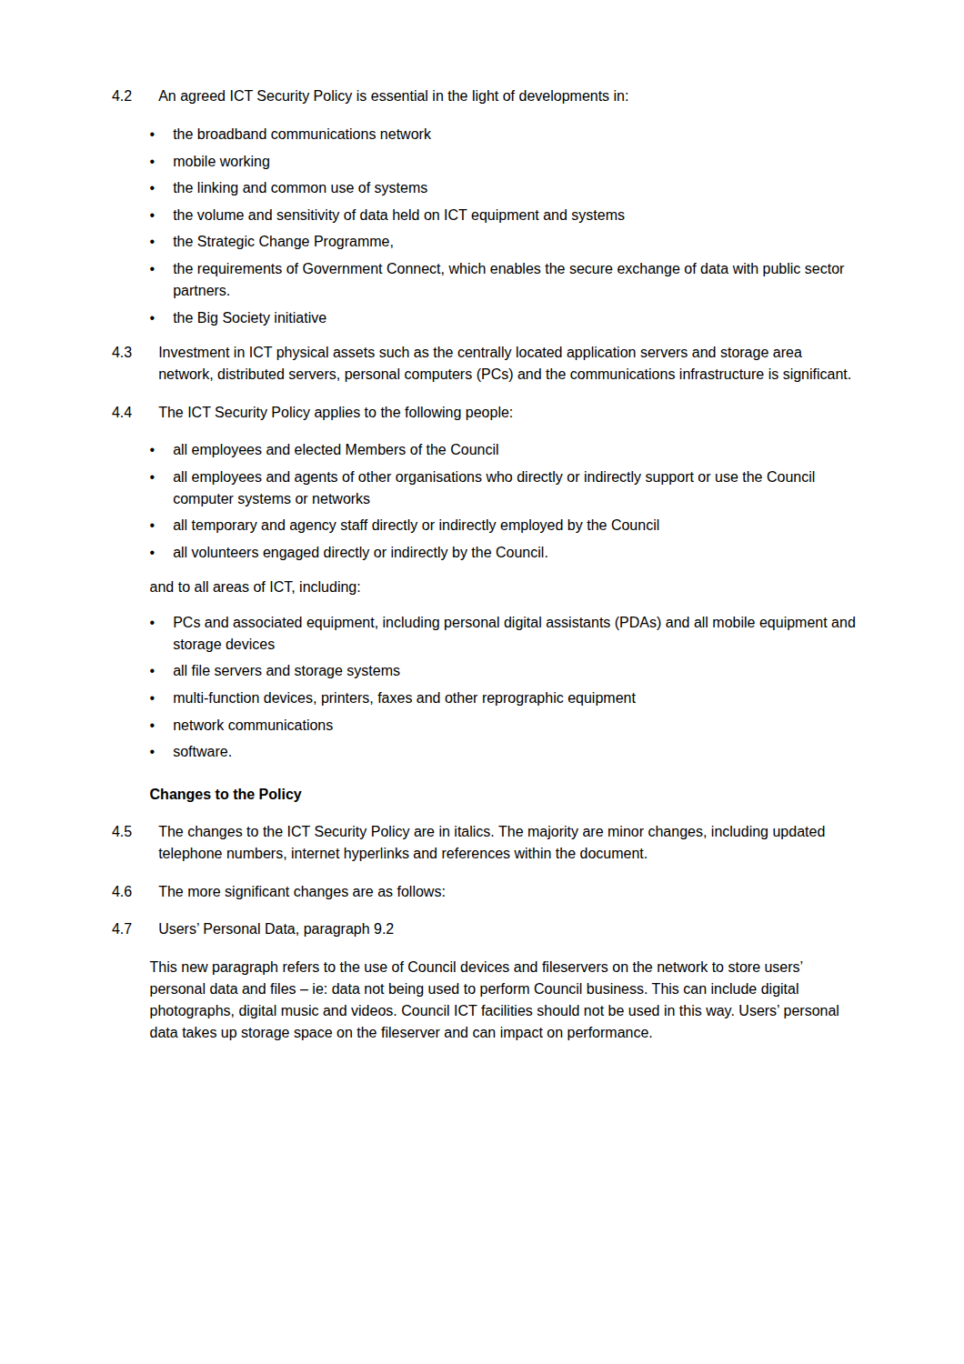4.2
An agreed ICT Security Policy is essential in the light of developments in:
the broadband communications network
mobile working
the linking and common use of systems
the volume and sensitivity of data held on ICT equipment and systems
the Strategic Change Programme,
the requirements of Government Connect, which enables the secure exchange of data with public sector partners.
the Big Society initiative
4.3
Investment in ICT physical assets such as the centrally located application servers and storage area network, distributed servers, personal computers (PCs) and the communications infrastructure is significant.
4.4
The ICT Security Policy applies to the following people:
all employees and elected Members of the Council
all employees and agents of other organisations who directly or indirectly support or use the Council computer systems or networks
all temporary and agency staff directly or indirectly employed by the Council
all volunteers engaged directly or indirectly by the Council.
and to all areas of ICT, including:
PCs and associated equipment, including personal digital assistants (PDAs) and all mobile equipment and storage devices
all file servers and storage systems
multi-function devices, printers, faxes and other reprographic equipment
network communications
software.
Changes to the Policy
4.5
The changes to the ICT Security Policy are in italics. The majority are minor changes, including updated telephone numbers, internet hyperlinks and references within the document.
4.6
The more significant changes are as follows:
4.7
Users’ Personal Data, paragraph 9.2
This new paragraph refers to the use of Council devices and fileservers on the network to store users’ personal data and files – ie: data not being used to perform Council business. This can include digital photographs, digital music and videos. Council ICT facilities should not be used in this way. Users’ personal data takes up storage space on the fileserver and can impact on performance.